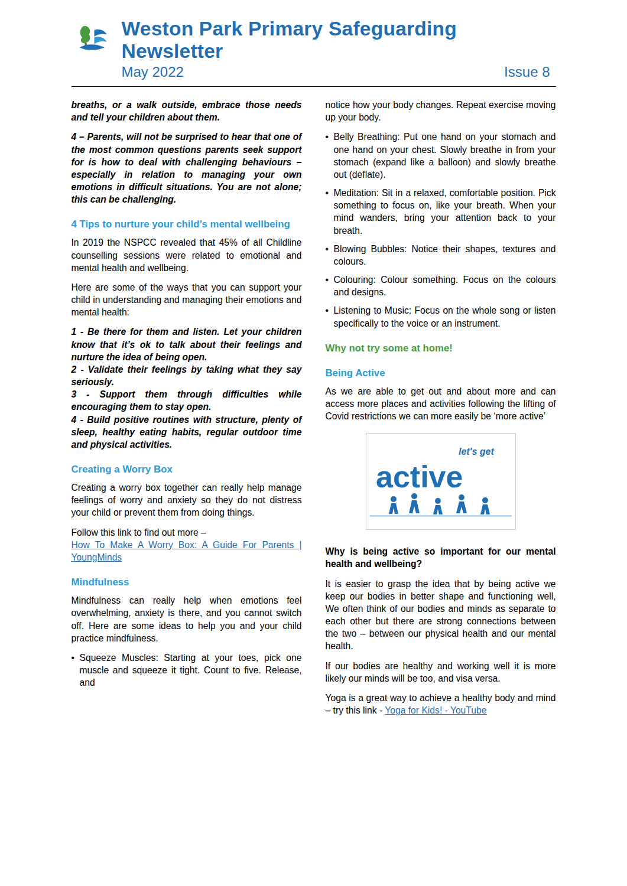Weston Park Primary Safeguarding Newsletter
May 2022 Issue 8
breaths, or a walk outside, embrace those needs and tell your children about them.
4 – Parents, will not be surprised to hear that one of the most common questions parents seek support for is how to deal with challenging behaviours – especially in relation to managing your own emotions in difficult situations. You are not alone; this can be challenging.
4 Tips to nurture your child’s mental wellbeing
In 2019 the NSPCC revealed that 45% of all Childline counselling sessions were related to emotional and mental health and wellbeing.
Here are some of the ways that you can support your child in understanding and managing their emotions and mental health:
1 - Be there for them and listen. Let your children know that it’s ok to talk about their feelings and nurture the idea of being open.
2 - Validate their feelings by taking what they say seriously.
3 - Support them through difficulties while encouraging them to stay open.
4 - Build positive routines with structure, plenty of sleep, healthy eating habits, regular outdoor time and physical activities.
Creating a Worry Box
Creating a worry box together can really help manage feelings of worry and anxiety so they do not distress your child or prevent them from doing things.
Follow this link to find out more –
How To Make A Worry Box: A Guide For Parents | YoungMinds
Mindfulness
Mindfulness can really help when emotions feel overwhelming, anxiety is there, and you cannot switch off. Here are some ideas to help you and your child practice mindfulness.
Squeeze Muscles: Starting at your toes, pick one muscle and squeeze it tight. Count to five. Release, and
notice how your body changes. Repeat exercise moving up your body.
Belly Breathing: Put one hand on your stomach and one hand on your chest. Slowly breathe in from your stomach (expand like a balloon) and slowly breathe out (deflate).
Meditation: Sit in a relaxed, comfortable position. Pick something to focus on, like your breath. When your mind wanders, bring your attention back to your breath.
Blowing Bubbles: Notice their shapes, textures and colours.
Colouring: Colour something. Focus on the colours and designs.
Listening to Music: Focus on the whole song or listen specifically to the voice or an instrument.
Why not try some at home!
Being Active
As we are able to get out and about more and can access more places and activities following the lifting of Covid restrictions we can more easily be ‘more active’
let's get active
Why is being active so important for our mental health and wellbeing?
It is easier to grasp the idea that by being active we keep our bodies in better shape and functioning well, We often think of our bodies and minds as separate to each other but there are strong connections between the two – between our physical health and our mental health.
If our bodies are healthy and working well it is more likely our minds will be too, and visa versa.
Yoga is a great way to achieve a healthy body and mind – try this link - Yoga for Kids! - YouTube